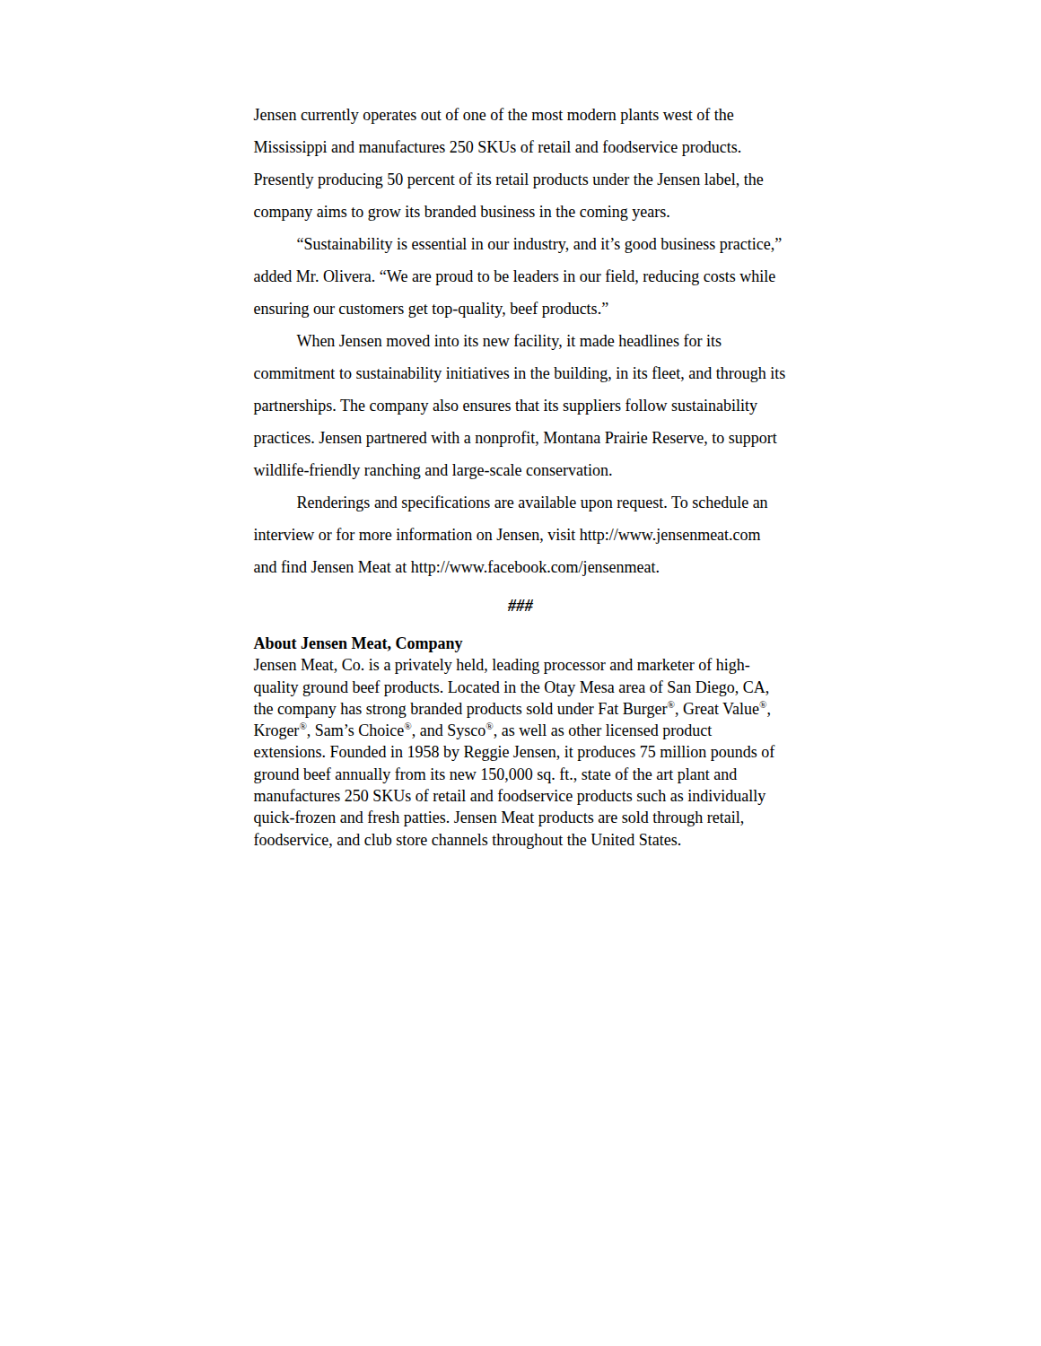Jensen currently operates out of one of the most modern plants west of the Mississippi and manufactures 250 SKUs of retail and foodservice products. Presently producing 50 percent of its retail products under the Jensen label, the company aims to grow its branded business in the coming years.
“Sustainability is essential in our industry, and it’s good business practice,” added Mr. Olivera. “We are proud to be leaders in our field, reducing costs while ensuring our customers get top-quality, beef products.”
When Jensen moved into its new facility, it made headlines for its commitment to sustainability initiatives in the building, in its fleet, and through its partnerships. The company also ensures that its suppliers follow sustainability practices. Jensen partnered with a nonprofit, Montana Prairie Reserve, to support wildlife-friendly ranching and large-scale conservation.
Renderings and specifications are available upon request. To schedule an interview or for more information on Jensen, visit http://www.jensenmeat.com and find Jensen Meat at http://www.facebook.com/jensenmeat.
###
About Jensen Meat, Company
Jensen Meat, Co. is a privately held, leading processor and marketer of high-quality ground beef products. Located in the Otay Mesa area of San Diego, CA, the company has strong branded products sold under Fat Burger®, Great Value®, Kroger®, Sam’s Choice®, and Sysco®, as well as other licensed product extensions. Founded in 1958 by Reggie Jensen, it produces 75 million pounds of ground beef annually from its new 150,000 sq. ft., state of the art plant and manufactures 250 SKUs of retail and foodservice products such as individually quick-frozen and fresh patties. Jensen Meat products are sold through retail, foodservice, and club store channels throughout the United States.